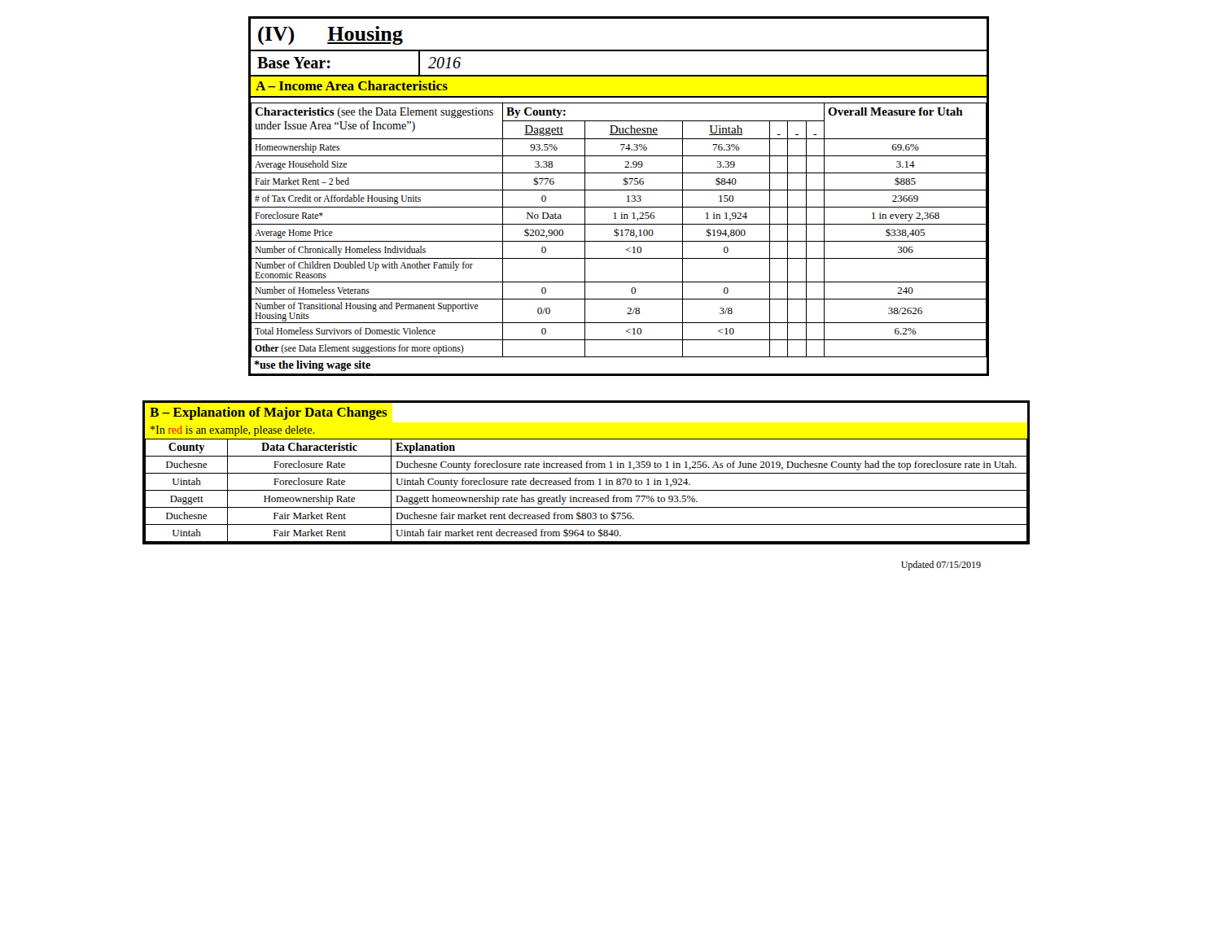(IV) Housing
Base Year:
2016
A – Income Area Characteristics
| Characteristics (see the Data Element suggestions under Issue Area “Use of Income”) | By County: | Overall Measure for Utah |
| Daggett | Duchesne | Uintah | | | |
| Homeownership Rates | 93.5% | 74.3% | 76.3% | | | | 69.6% |
| Average Household Size | 3.38 | 2.99 | 3.39 | | | | 3.14 |
| Fair Market Rent – 2 bed | $776 | $756 | $840 | | | | $885 |
| # of Tax Credit or Affordable Housing Units | 0 | 133 | 150 | | | | 23669 |
| Foreclosure Rate* | No Data | 1 in 1,256 | 1 in 1,924 | | | | 1 in every 2,368 |
| Average Home Price | $202,900 | $178,100 | $194,800 | | | | $338,405 |
| Number of Chronically Homeless Individuals | 0 | <10 | 0 | | | | 306 |
| Number of Children Doubled Up with Another Family for Economic Reasons | | | | | | | |
| Number of Homeless Veterans | 0 | 0 | 0 | | | | 240 |
| Number of Transitional Housing and Permanent Supportive Housing Units | 0/0 | 2/8 | 3/8 | | | | 38/2626 |
| Total Homeless Survivors of Domestic Violence | 0 | <10 | <10 | | | | 6.2% |
| Other (see Data Element suggestions for more options) | | | | | | | |
*use the living wage site
B – Explanation of Major Data Changes
*In red is an example, please delete.
| County | Data Characteristic | Explanation |
| --- | --- | --- |
| Duchesne | Foreclosure Rate | Duchesne County foreclosure rate increased from 1 in 1,359 to 1 in 1,256. As of June 2019, Duchesne County had the top foreclosure rate in Utah. |
| Uintah | Foreclosure Rate | Uintah County foreclosure rate decreased from 1 in 870 to 1 in 1,924. |
| Daggett | Homeownership Rate | Daggett homeownership rate has greatly increased from 77% to 93.5%. |
| Duchesne | Fair Market Rent | Duchesne fair market rent decreased from $803 to $756. |
| Uintah | Fair Market Rent | Uintah fair market rent decreased from $964 to $840. |
Updated 07/15/2019